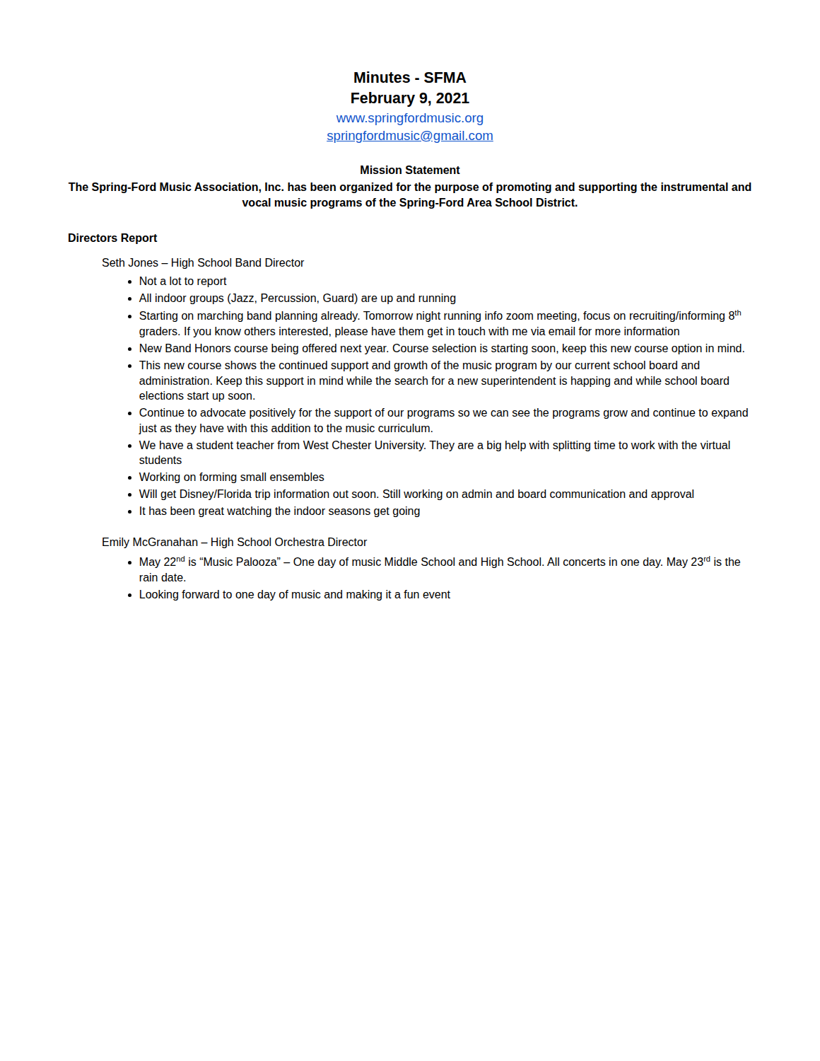Minutes - SFMA
February 9, 2021
www.springfordmusic.org
springfordmusic@gmail.com
Mission Statement
The Spring-Ford Music Association, Inc. has been organized for the purpose of promoting and supporting the instrumental and vocal music programs of the Spring-Ford Area School District.
Directors Report
Seth Jones – High School Band Director
Not a lot to report
All indoor groups (Jazz, Percussion, Guard) are up and running
Starting on marching band planning already. Tomorrow night running info zoom meeting, focus on recruiting/informing 8th graders. If you know others interested, please have them get in touch with me via email for more information
New Band Honors course being offered next year. Course selection is starting soon, keep this new course option in mind.
This new course shows the continued support and growth of the music program by our current school board and administration. Keep this support in mind while the search for a new superintendent is happing and while school board elections start up soon.
Continue to advocate positively for the support of our programs so we can see the programs grow and continue to expand just as they have with this addition to the music curriculum.
We have a student teacher from West Chester University. They are a big help with splitting time to work with the virtual students
Working on forming small ensembles
Will get Disney/Florida trip information out soon. Still working on admin and board communication and approval
It has been great watching the indoor seasons get going
Emily McGranahan – High School Orchestra Director
May 22nd is “Music Palooza” – One day of music Middle School and High School. All concerts in one day. May 23rd is the rain date.
Looking forward to one day of music and making it a fun event